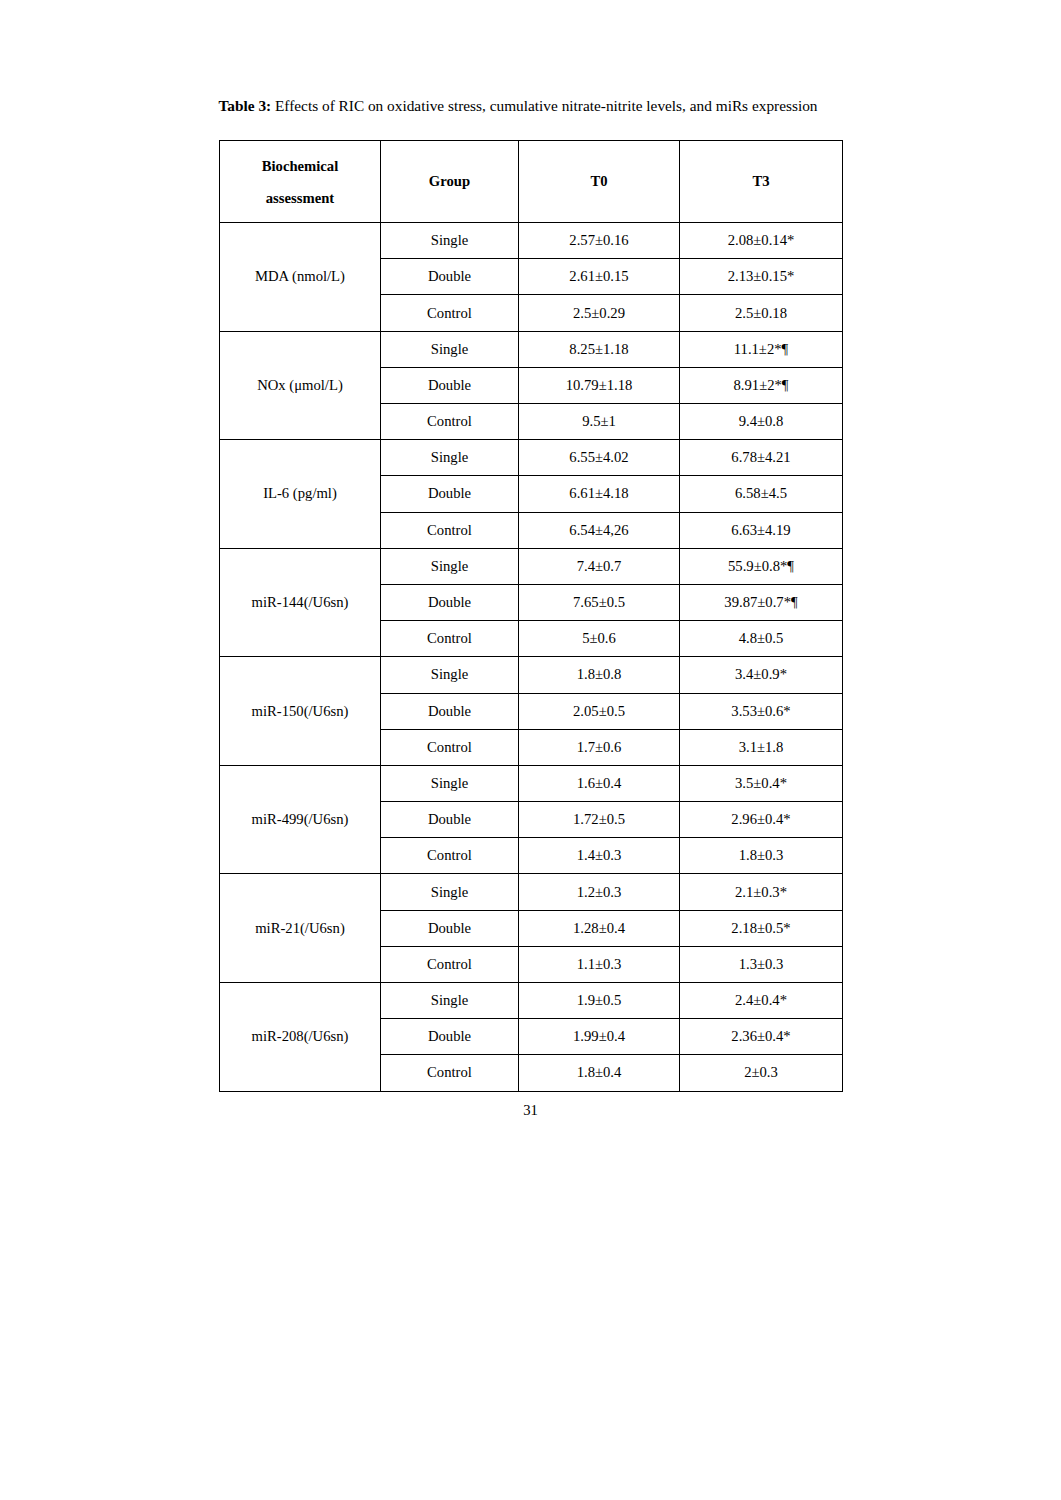Table 3: Effects of RIC on oxidative stress, cumulative nitrate-nitrite levels, and miRs expression
| Biochemical assessment | Group | T0 | T3 |
| --- | --- | --- | --- |
| MDA (nmol/L) | Single | 2.57±0.16 | 2.08±0.14* |
| Double | 2.61±0.15 | 2.13±0.15* |
| Control | 2.5±0.29 | 2.5±0.18 |
| NOx (μmol/L) | Single | 8.25±1.18 | 11.1±2*¶ |
| Double | 10.79±1.18 | 8.91±2*¶ |
| Control | 9.5±1 | 9.4±0.8 |
| IL-6 (pg/ml) | Single | 6.55±4.02 | 6.78±4.21 |
| Double | 6.61±4.18 | 6.58±4.5 |
| Control | 6.54±4,26 | 6.63±4.19 |
| miR-144(/U6sn) | Single | 7.4±0.7 | 55.9±0.8*¶ |
| Double | 7.65±0.5 | 39.87±0.7*¶ |
| Control | 5±0.6 | 4.8±0.5 |
| miR-150(/U6sn) | Single | 1.8±0.8 | 3.4±0.9* |
| Double | 2.05±0.5 | 3.53±0.6* |
| Control | 1.7±0.6 | 3.1±1.8 |
| miR-499(/U6sn) | Single | 1.6±0.4 | 3.5±0.4* |
| Double | 1.72±0.5 | 2.96±0.4* |
| Control | 1.4±0.3 | 1.8±0.3 |
| miR-21(/U6sn) | Single | 1.2±0.3 | 2.1±0.3* |
| Double | 1.28±0.4 | 2.18±0.5* |
| Control | 1.1±0.3 | 1.3±0.3 |
| miR-208(/U6sn) | Single | 1.9±0.5 | 2.4±0.4* |
| Double | 1.99±0.4 | 2.36±0.4* |
| Control | 1.8±0.4 | 2±0.3 |
31